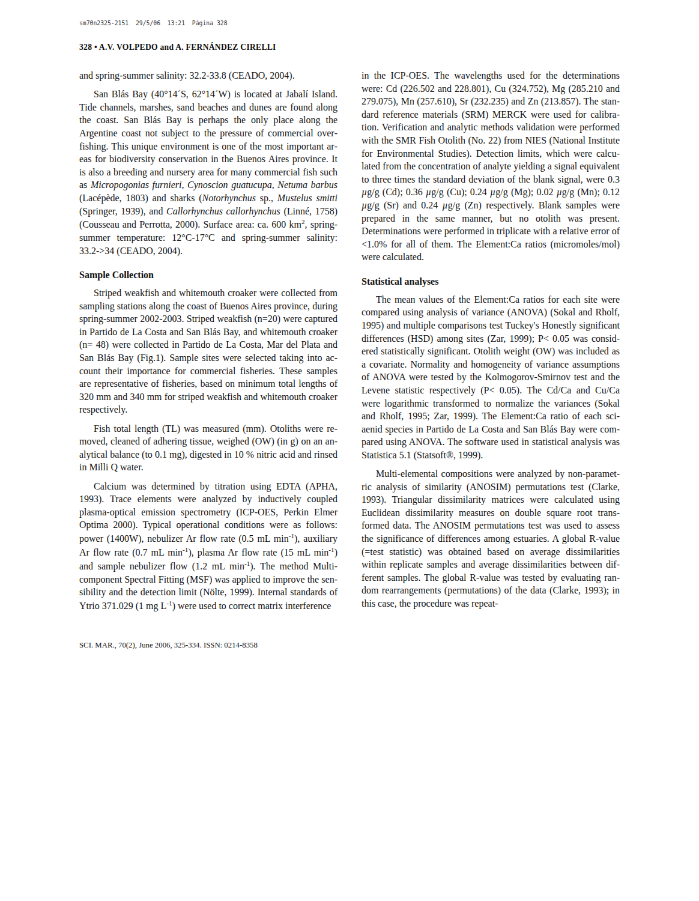sm70n2325-2151 29/5/06 13:21 Página 328
328 • A.V. VOLPEDO and A. FERNÁNDEZ CIRELLI
and spring-summer salinity: 32.2-33.8 (CEADO, 2004).
San Blás Bay (40°14´S, 62°14´W) is located at Jabalí Island. Tide channels, marshes, sand beaches and dunes are found along the coast. San Blás Bay is perhaps the only place along the Argentine coast not subject to the pressure of commercial overfishing. This unique environment is one of the most important areas for biodiversity conservation in the Buenos Aires province. It is also a breeding and nursery area for many commercial fish such as Micropogonias furnieri, Cynoscion guatucupa, Netuma barbus (Lacépède, 1803) and sharks (Notorhynchus sp., Mustelus smitti (Springer, 1939), and Callorhynchus callorhynchus (Linné, 1758) (Cousseau and Perrotta, 2000). Surface area: ca. 600 km2, spring-summer temperature: 12°C-17°C and spring-summer salinity: 33.2->34 (CEADO, 2004).
Sample Collection
Striped weakfish and whitemouth croaker were collected from sampling stations along the coast of Buenos Aires province, during spring-summer 2002-2003. Striped weakfish (n=20) were captured in Partido de La Costa and San Blás Bay, and whitemouth croaker (n= 48) were collected in Partido de La Costa, Mar del Plata and San Blás Bay (Fig.1). Sample sites were selected taking into account their importance for commercial fisheries. These samples are representative of fisheries, based on minimum total lengths of 320 mm and 340 mm for striped weakfish and whitemouth croaker respectively.
Fish total length (TL) was measured (mm). Otoliths were removed, cleaned of adhering tissue, weighed (OW) (in g) on an analytical balance (to 0.1 mg), digested in 10 % nitric acid and rinsed in Milli Q water.
Calcium was determined by titration using EDTA (APHA, 1993). Trace elements were analyzed by inductively coupled plasma-optical emission spectrometry (ICP-OES, Perkin Elmer Optima 2000). Typical operational conditions were as follows: power (1400W), nebulizer Ar flow rate (0.5 mL min-1), auxiliary Ar flow rate (0.7 mL min-1), plasma Ar flow rate (15 mL min-1) and sample nebulizer flow (1.2 mL min-1). The method Multi-component Spectral Fitting (MSF) was applied to improve the sensibility and the detection limit (Nölte, 1999). Internal standards of Ytrio 371.029 (1 mg L-1) were used to correct matrix interference
in the ICP-OES. The wavelengths used for the determinations were: Cd (226.502 and 228.801), Cu (324.752), Mg (285.210 and 279.075), Mn (257.610), Sr (232.235) and Zn (213.857). The standard reference materials (SRM) MERCK were used for calibration. Verification and analytic methods validation were performed with the SMR Fish Otolith (No. 22) from NIES (National Institute for Environmental Studies). Detection limits, which were calculated from the concentration of analyte yielding a signal equivalent to three times the standard deviation of the blank signal, were 0.3 µg/g (Cd); 0.36 µg/g (Cu); 0.24 µg/g (Mg); 0.02 µg/g (Mn); 0.12 µg/g (Sr) and 0.24 µg/g (Zn) respectively. Blank samples were prepared in the same manner, but no otolith was present. Determinations were performed in triplicate with a relative error of <1.0% for all of them. The Element:Ca ratios (micromoles/mol) were calculated.
Statistical analyses
The mean values of the Element:Ca ratios for each site were compared using analysis of variance (ANOVA) (Sokal and Rholf, 1995) and multiple comparisons test Tuckey's Honestly significant differences (HSD) among sites (Zar, 1999); P< 0.05 was considered statistically significant. Otolith weight (OW) was included as a covariate. Normality and homogeneity of variance assumptions of ANOVA were tested by the Kolmogorov-Smirnov test and the Levene statistic respectively (P< 0.05). The Cd/Ca and Cu/Ca were logarithmic transformed to normalize the variances (Sokal and Rholf, 1995; Zar, 1999). The Element:Ca ratio of each sciaenid species in Partido de La Costa and San Blás Bay were compared using ANOVA. The software used in statistical analysis was Statistica 5.1 (Statsoft®, 1999).
Multi-elemental compositions were analyzed by non-parametric analysis of similarity (ANOSIM) permutations test (Clarke, 1993). Triangular dissimilarity matrices were calculated using Euclidean dissimilarity measures on double square root transformed data. The ANOSIM permutations test was used to assess the significance of differences among estuaries. A global R-value (=test statistic) was obtained based on average dissimilarities within replicate samples and average dissimilarities between different samples. The global R-value was tested by evaluating random rearrangements (permutations) of the data (Clarke, 1993); in this case, the procedure was repeat-
SCI. MAR., 70(2), June 2006, 325-334. ISSN: 0214-8358